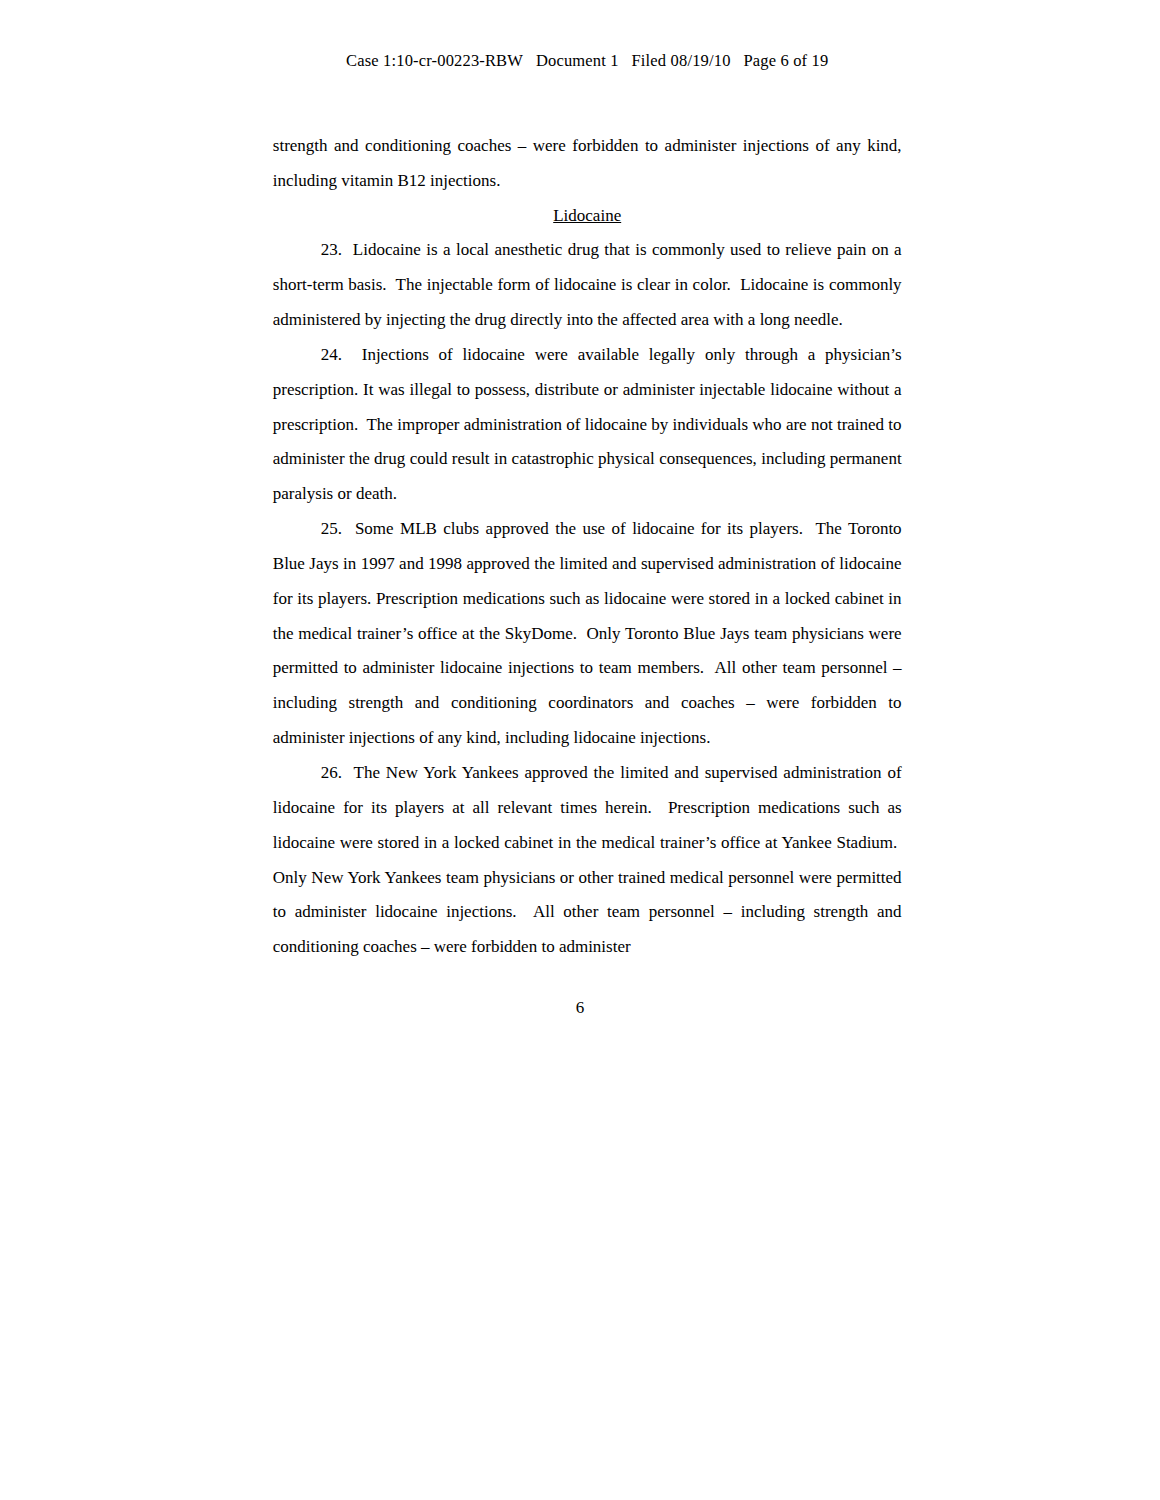Case 1:10-cr-00223-RBW Document 1 Filed 08/19/10 Page 6 of 19
strength and conditioning coaches – were forbidden to administer injections of any kind, including vitamin B12 injections.
Lidocaine
23. Lidocaine is a local anesthetic drug that is commonly used to relieve pain on a short-term basis. The injectable form of lidocaine is clear in color. Lidocaine is commonly administered by injecting the drug directly into the affected area with a long needle.
24. Injections of lidocaine were available legally only through a physician’s prescription. It was illegal to possess, distribute or administer injectable lidocaine without a prescription. The improper administration of lidocaine by individuals who are not trained to administer the drug could result in catastrophic physical consequences, including permanent paralysis or death.
25. Some MLB clubs approved the use of lidocaine for its players. The Toronto Blue Jays in 1997 and 1998 approved the limited and supervised administration of lidocaine for its players. Prescription medications such as lidocaine were stored in a locked cabinet in the medical trainer’s office at the SkyDome. Only Toronto Blue Jays team physicians were permitted to administer lidocaine injections to team members. All other team personnel – including strength and conditioning coordinators and coaches – were forbidden to administer injections of any kind, including lidocaine injections.
26. The New York Yankees approved the limited and supervised administration of lidocaine for its players at all relevant times herein. Prescription medications such as lidocaine were stored in a locked cabinet in the medical trainer’s office at Yankee Stadium. Only New York Yankees team physicians or other trained medical personnel were permitted to administer lidocaine injections. All other team personnel – including strength and conditioning coaches – were forbidden to administer
6